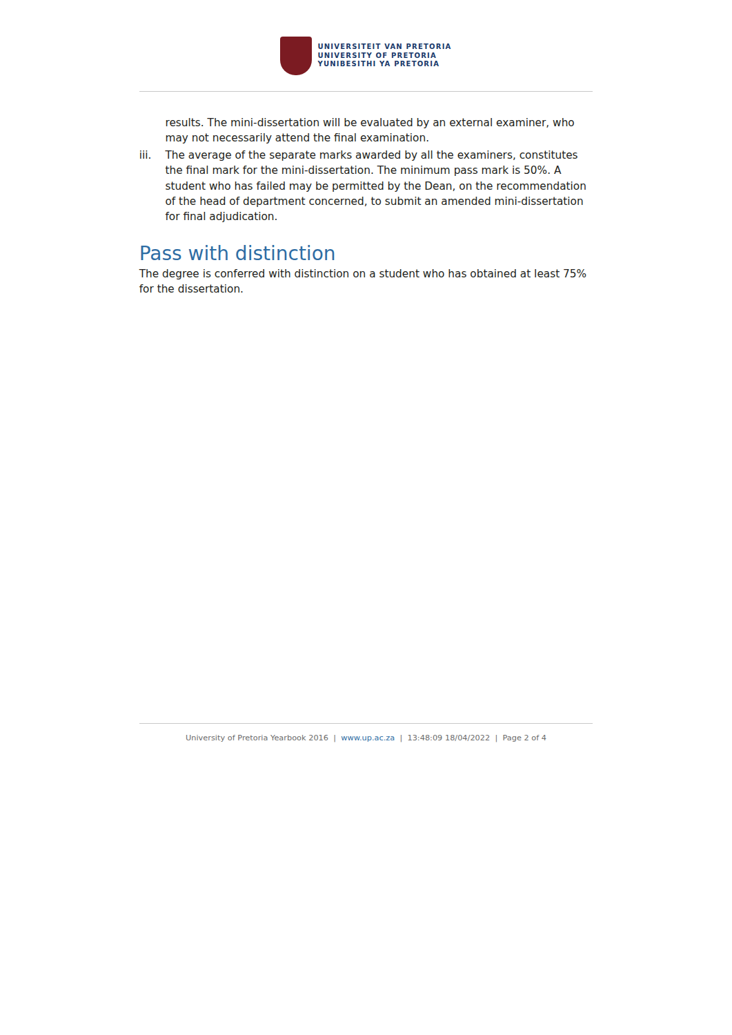UNIVERSITEIT VAN PRETORIA
UNIVERSITY OF PRETORIA
YUNIBESITHI YA PRETORIA
results. The mini-dissertation will be evaluated by an external examiner, who may not necessarily attend the final examination.
iii. The average of the separate marks awarded by all the examiners, constitutes the final mark for the mini-dissertation. The minimum pass mark is 50%. A student who has failed may be permitted by the Dean, on the recommendation of the head of department concerned, to submit an amended mini-dissertation for final adjudication.
Pass with distinction
The degree is conferred with distinction on a student who has obtained at least 75% for the dissertation.
University of Pretoria Yearbook 2016 | www.up.ac.za | 13:48:09 18/04/2022 | Page 2 of 4